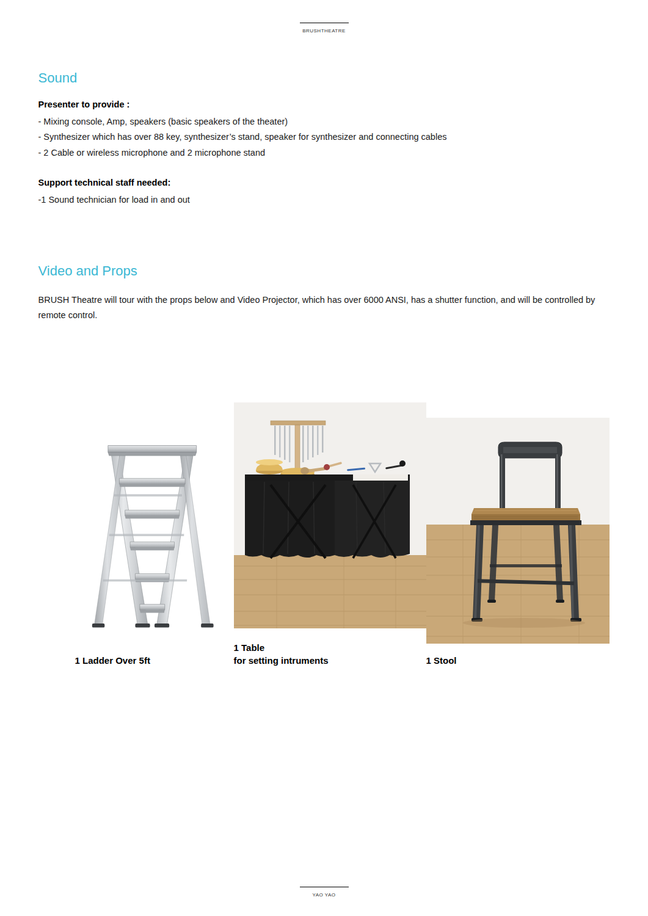BRUSHTHEATRE
Sound
Presenter to provide :
- Mixing console, Amp, speakers (basic speakers of the theater)
- Synthesizer which has over 88 key, synthesizer’s stand, speaker for synthesizer and connecting cables
- 2 Cable or wireless microphone and 2 microphone stand
Support technical staff needed:
-1 Sound technician for load in and out
Video and Props
BRUSH Theatre will tour with the props below and Video Projector, which has over 6000 ANSI, has a shutter function, and will be controlled by remote control.
1 Ladder Over 5ft
1 Table
for setting intruments
1 Stool
YAO YAO